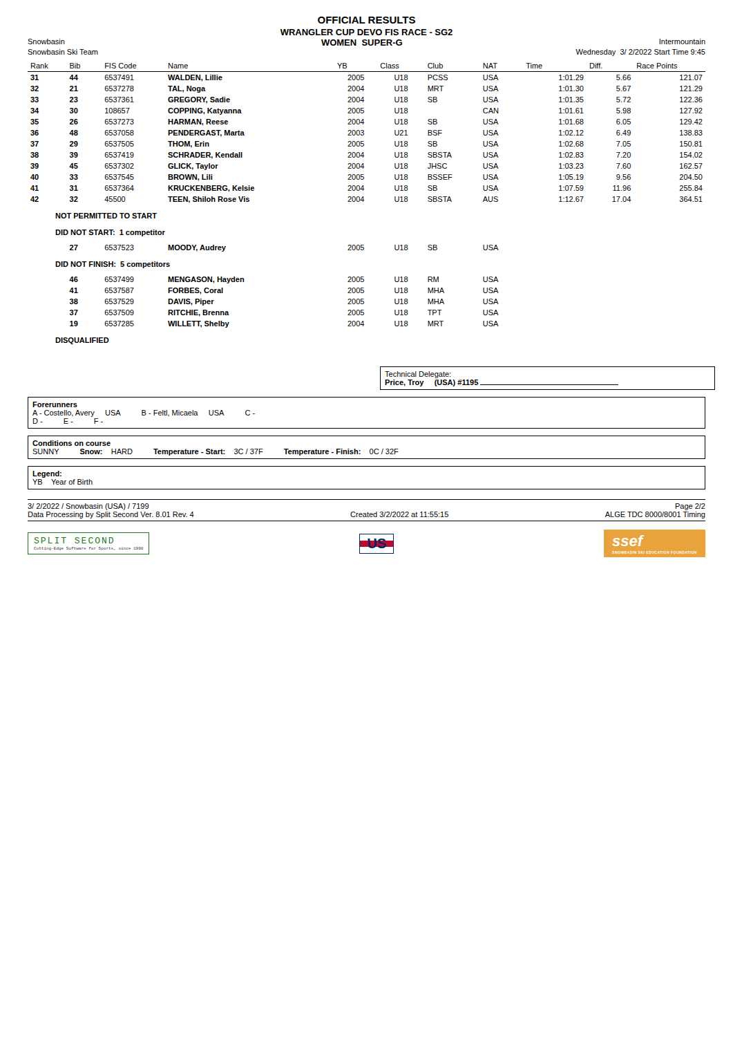OFFICIAL RESULTS
WRANGLER CUP DEVO FIS RACE - SG2
Snowbasin
WOMEN SUPER-G
Intermountain
Snowbasin Ski Team
Wednesday 3/ 2/2022 Start Time 9:45
| Rank | Bib | FIS Code | Name | YB | Class | Club | NAT | Time | Diff. | Race Points |
| --- | --- | --- | --- | --- | --- | --- | --- | --- | --- | --- |
| 31 | 44 | 6537491 | WALDEN, Lillie | 2005 | U18 | PCSS | USA | 1:01.29 | 5.66 | 121.07 |
| 32 | 21 | 6537278 | TAL, Noga | 2004 | U18 | MRT | USA | 1:01.30 | 5.67 | 121.29 |
| 33 | 23 | 6537361 | GREGORY, Sadie | 2004 | U18 | SB | USA | 1:01.35 | 5.72 | 122.36 |
| 34 | 30 | 108657 | COPPING, Katyanna | 2005 | U18 | | CAN | 1:01.61 | 5.98 | 127.92 |
| 35 | 26 | 6537273 | HARMAN, Reese | 2004 | U18 | SB | USA | 1:01.68 | 6.05 | 129.42 |
| 36 | 48 | 6537058 | PENDERGAST, Marta | 2003 | U21 | BSF | USA | 1:02.12 | 6.49 | 138.83 |
| 37 | 29 | 6537505 | THOM, Erin | 2005 | U18 | SB | USA | 1:02.68 | 7.05 | 150.81 |
| 38 | 39 | 6537419 | SCHRADER, Kendall | 2004 | U18 | SBSTA | USA | 1:02.83 | 7.20 | 154.02 |
| 39 | 45 | 6537302 | GLICK, Taylor | 2004 | U18 | JHSC | USA | 1:03.23 | 7.60 | 162.57 |
| 40 | 33 | 6537545 | BROWN, Lili | 2005 | U18 | BSSEF | USA | 1:05.19 | 9.56 | 204.50 |
| 41 | 31 | 6537364 | KRUCKENBERG, Kelsie | 2004 | U18 | SB | USA | 1:07.59 | 11.96 | 255.84 |
| 42 | 32 | 45500 | TEEN, Shiloh Rose Vis | 2004 | U18 | SBSTA | AUS | 1:12.67 | 17.04 | 364.51 |
NOT PERMITTED TO START
DID NOT START: 1 competitor
| | 27 | 6537523 | MOODY, Audrey | 2005 | U18 | SB | USA | | | |
DID NOT FINISH: 5 competitors
| | 46 | 6537499 | MENGASON, Hayden | 2005 | U18 | RM | USA | | | |
| | 41 | 6537587 | FORBES, Coral | 2005 | U18 | MHA | USA | | | |
| | 38 | 6537529 | DAVIS, Piper | 2005 | U18 | MHA | USA | | | |
| | 37 | 6537509 | RITCHIE, Brenna | 2005 | U18 | TPT | USA | | | |
| | 19 | 6537285 | WILLETT, Shelby | 2004 | U18 | MRT | USA | | | |
DISQUALIFIED
Technical Delegate:
Price, Troy (USA) #1195
Forerunners
A - Costello, Avery USA
B - Feltl, Micaela USA
C -
D -
E -
F -
Conditions on course
SUNNY
Snow: HARD
Temperature - Start: 3C / 37F
Temperature - Finish: 0C / 32F
Legend:
YB Year of Birth
3/ 2/2022 / Snowbasin (USA) / 7199
Page 2/2
Data Processing by Split Second Ver. 8.01 Rev. 4
Created 3/2/2022 at 11:55:15
ALGE TDC 8000/8001 Timing
SPLIT SECONDCutting-Edge Software for Sports, since 1990
US
ssefSNOWBASIN SKI EDUCATION FOUNDATION